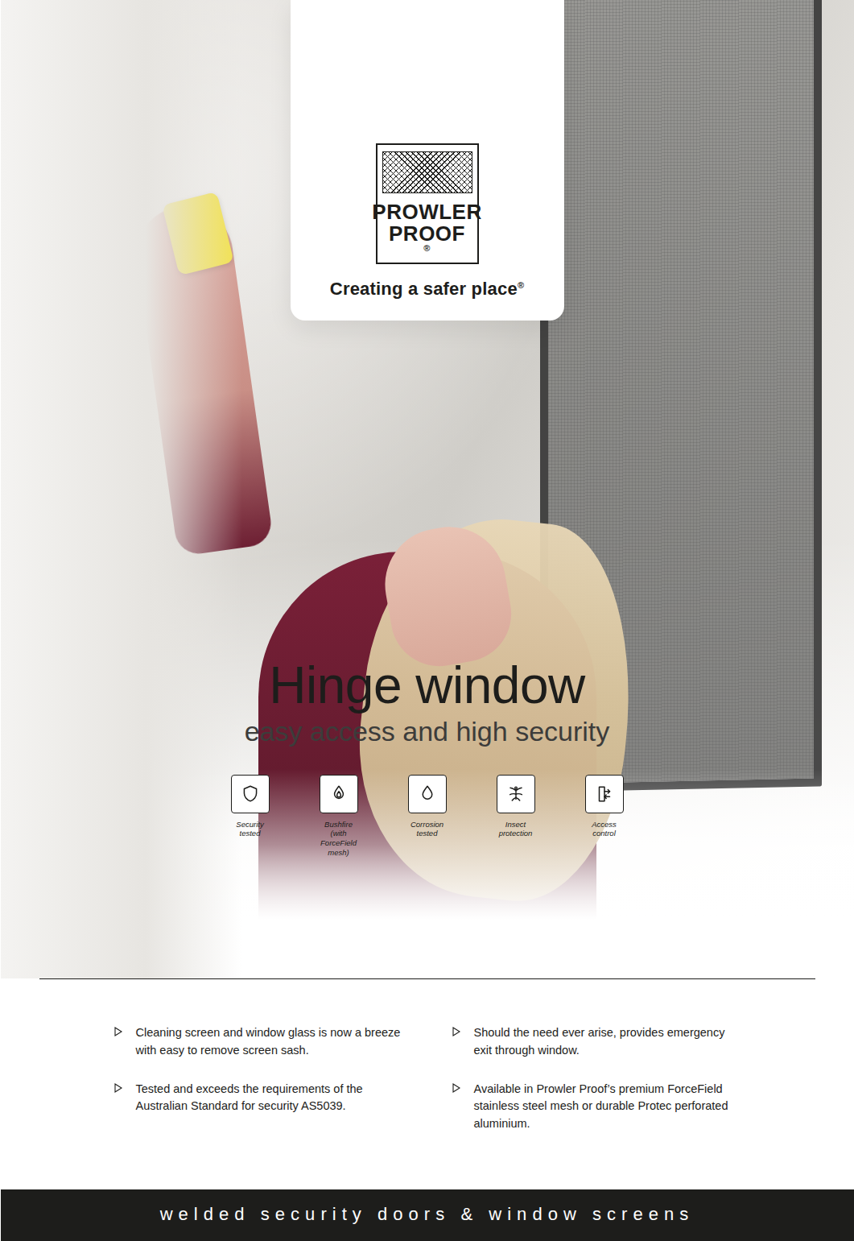Prowler Proof ®
Creating a safer place®
Hinge window
easy access and high security
Security
tested
Bushfire
(with
ForceField
mesh)
Corrosion
tested
Insect
protection
Access
control
Cleaning screen and window glass is now a breeze with easy to remove screen sash.
Should the need ever arise, provides emergency exit through window.
Tested and exceeds the requirements of the Australian Standard for security AS5039.
Available in Prowler Proof’s premium ForceField stainless steel mesh or durable Protec perforated aluminium.
welded security doors & window screens